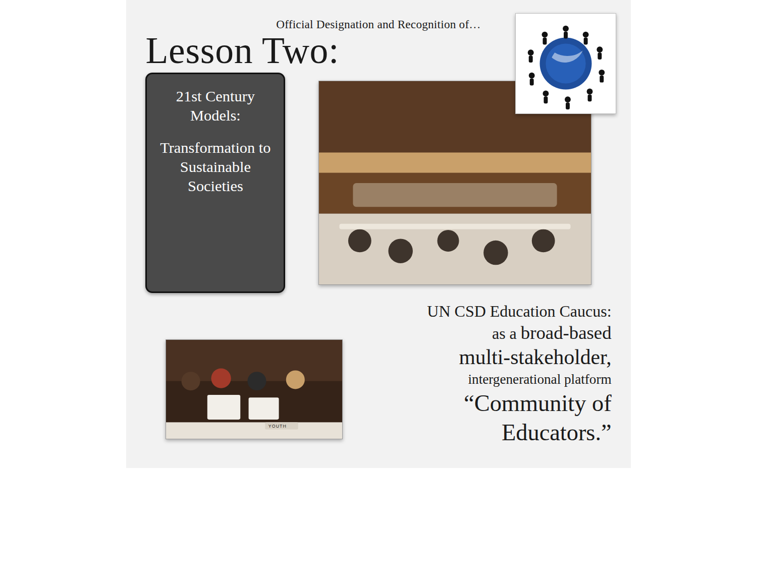Official Designation and Recognition of…
Lesson Two:
21st Century Models: Transformation to Sustainable Societies
UN CSD Education Caucus:
as a broad-based
multi-stakeholder,
intergenerational platform
“Community of Educators.”